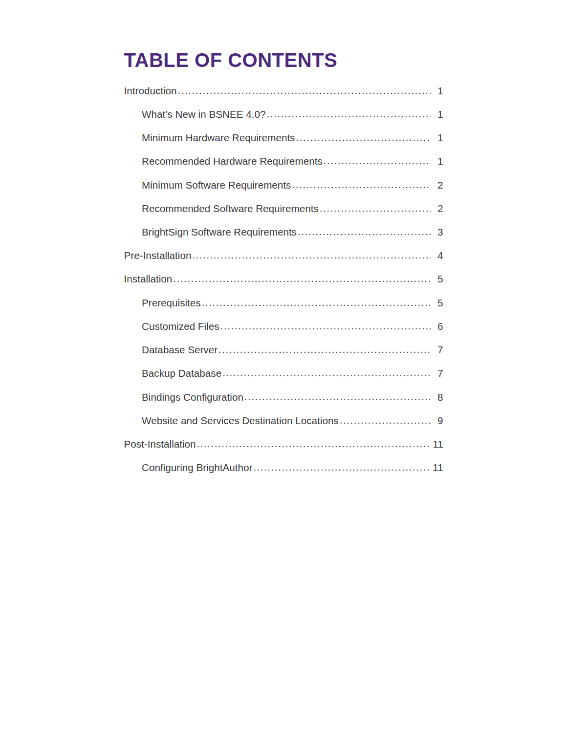TABLE OF CONTENTS
Introduction ................................................................................. 1
What’s New in BSNEE 4.0? ................................................................................. 1
Minimum Hardware Requirements ................................................................................. 1
Recommended Hardware Requirements ................................................................................. 1
Minimum Software Requirements ................................................................................. 2
Recommended Software Requirements ................................................................................. 2
BrightSign Software Requirements ................................................................................. 3
Pre-Installation ................................................................................. 4
Installation ................................................................................. 5
Prerequisites ................................................................................. 5
Customized Files ................................................................................. 6
Database Server ................................................................................. 7
Backup Database ................................................................................. 7
Bindings Configuration ................................................................................. 8
Website and Services Destination Locations ................................................................................. 9
Post-Installation ................................................................................. 11
Configuring BrightAuthor ................................................................................. 11